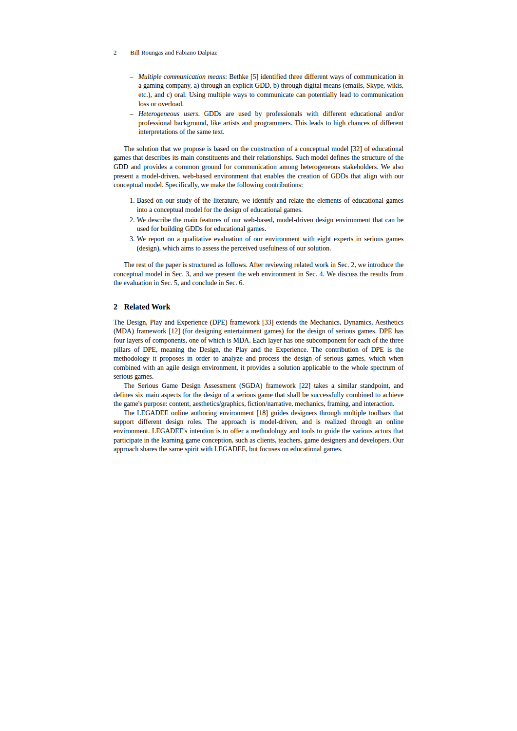2 Bill Roungas and Fabiano Dalpiaz
Multiple communication means: Bethke [5] identified three different ways of communication in a gaming company, a) through an explicit GDD, b) through digital means (emails, Skype, wikis, etc.), and c) oral. Using multiple ways to communicate can potentially lead to communication loss or overload.
Heterogeneous users. GDDs are used by professionals with different educational and/or professional background, like artists and programmers. This leads to high chances of different interpretations of the same text.
The solution that we propose is based on the construction of a conceptual model [32] of educational games that describes its main constituents and their relationships. Such model defines the structure of the GDD and provides a common ground for communication among heterogeneous stakeholders. We also present a model-driven, web-based environment that enables the creation of GDDs that align with our conceptual model. Specifically, we make the following contributions:
Based on our study of the literature, we identify and relate the elements of educational games into a conceptual model for the design of educational games.
We describe the main features of our web-based, model-driven design environment that can be used for building GDDs for educational games.
We report on a qualitative evaluation of our environment with eight experts in serious games (design), which aims to assess the perceived usefulness of our solution.
The rest of the paper is structured as follows. After reviewing related work in Sec. 2, we introduce the conceptual model in Sec. 3, and we present the web environment in Sec. 4. We discuss the results from the evaluation in Sec. 5, and conclude in Sec. 6.
2 Related Work
The Design, Play and Experience (DPE) framework [33] extends the Mechanics, Dynamics, Aesthetics (MDA) framework [12] (for designing entertainment games) for the design of serious games. DPE has four layers of components, one of which is MDA. Each layer has one subcomponent for each of the three pillars of DPE, meaning the Design, the Play and the Experience. The contribution of DPE is the methodology it proposes in order to analyze and process the design of serious games, which when combined with an agile design environment, it provides a solution applicable to the whole spectrum of serious games.
The Serious Game Design Assessment (SGDA) framework [22] takes a similar standpoint, and defines six main aspects for the design of a serious game that shall be successfully combined to achieve the game's purpose: content, aesthetics/graphics, fiction/narrative, mechanics, framing, and interaction.
The LEGADEE online authoring environment [18] guides designers through multiple toolbars that support different design roles. The approach is model-driven, and is realized through an online environment. LEGADEE's intention is to offer a methodology and tools to guide the various actors that participate in the learning game conception, such as clients, teachers, game designers and developers. Our approach shares the same spirit with LEGADEE, but focuses on educational games.